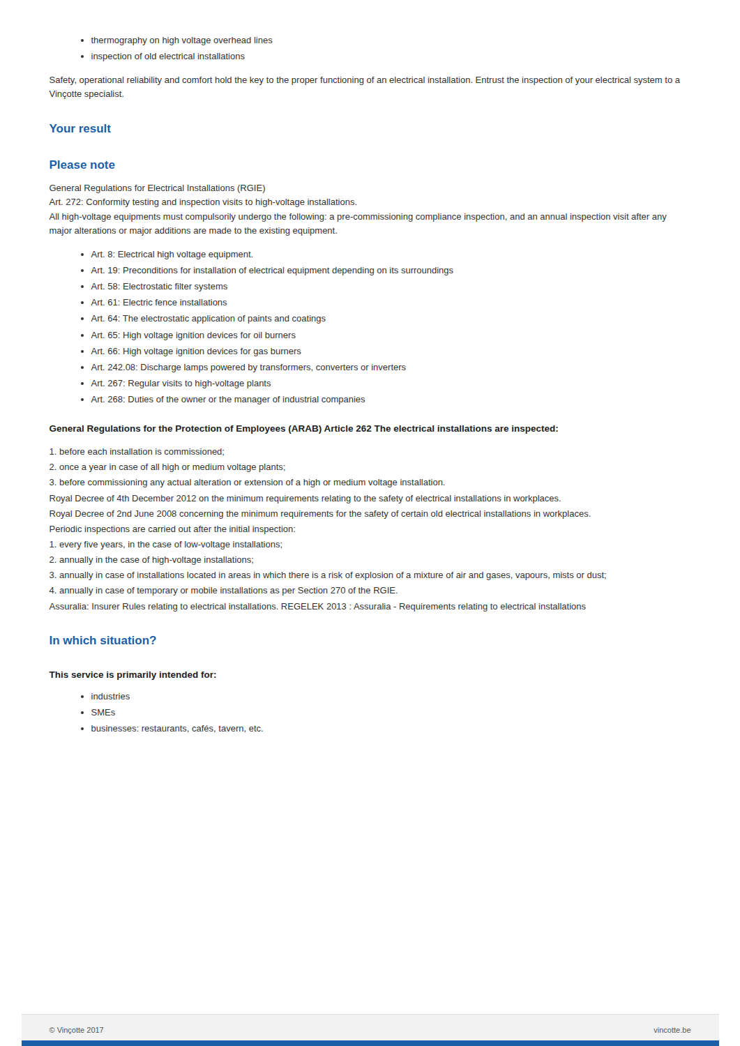thermography on high voltage overhead lines
inspection of old electrical installations
Safety, operational reliability and comfort hold the key to the proper functioning of an electrical installation. Entrust the inspection of your electrical system to a Vinçotte specialist.
Your result
Please note
General Regulations for Electrical Installations (RGIE)
Art. 272: Conformity testing and inspection visits to high-voltage installations.
All high-voltage equipments must compulsorily undergo the following: a pre-commissioning compliance inspection, and an annual inspection visit after any major alterations or major additions are made to the existing equipment.
Art. 8: Electrical high voltage equipment.
Art. 19: Preconditions for installation of electrical equipment depending on its surroundings
Art. 58: Electrostatic filter systems
Art. 61: Electric fence installations
Art. 64: The electrostatic application of paints and coatings
Art. 65: High voltage ignition devices for oil burners
Art. 66: High voltage ignition devices for gas burners
Art. 242.08: Discharge lamps powered by transformers, converters or inverters
Art. 267: Regular visits to high-voltage plants
Art. 268: Duties of the owner or the manager of industrial companies
General Regulations for the Protection of Employees (ARAB) Article 262 The electrical installations are inspected:
1. before each installation is commissioned;
2. once a year in case of all high or medium voltage plants;
3. before commissioning any actual alteration or extension of a high or medium voltage installation.
Royal Decree of 4th December 2012 on the minimum requirements relating to the safety of electrical installations in workplaces.
Royal Decree of 2nd June 2008 concerning the minimum requirements for the safety of certain old electrical installations in workplaces.
Periodic inspections are carried out after the initial inspection:
1. every five years, in the case of low-voltage installations;
2. annually in the case of high-voltage installations;
3. annually in case of installations located in areas in which there is a risk of explosion of a mixture of air and gases, vapours, mists or dust;
4. annually in case of temporary or mobile installations as per Section 270 of the RGIE.
Assuralia: Insurer Rules relating to electrical installations. REGELEK 2013 : Assuralia - Requirements relating to electrical installations
In which situation?
This service is primarily intended for:
industries
SMEs
businesses: restaurants, cafés, tavern, etc.
© Vinçotte 2017 vincotte.be